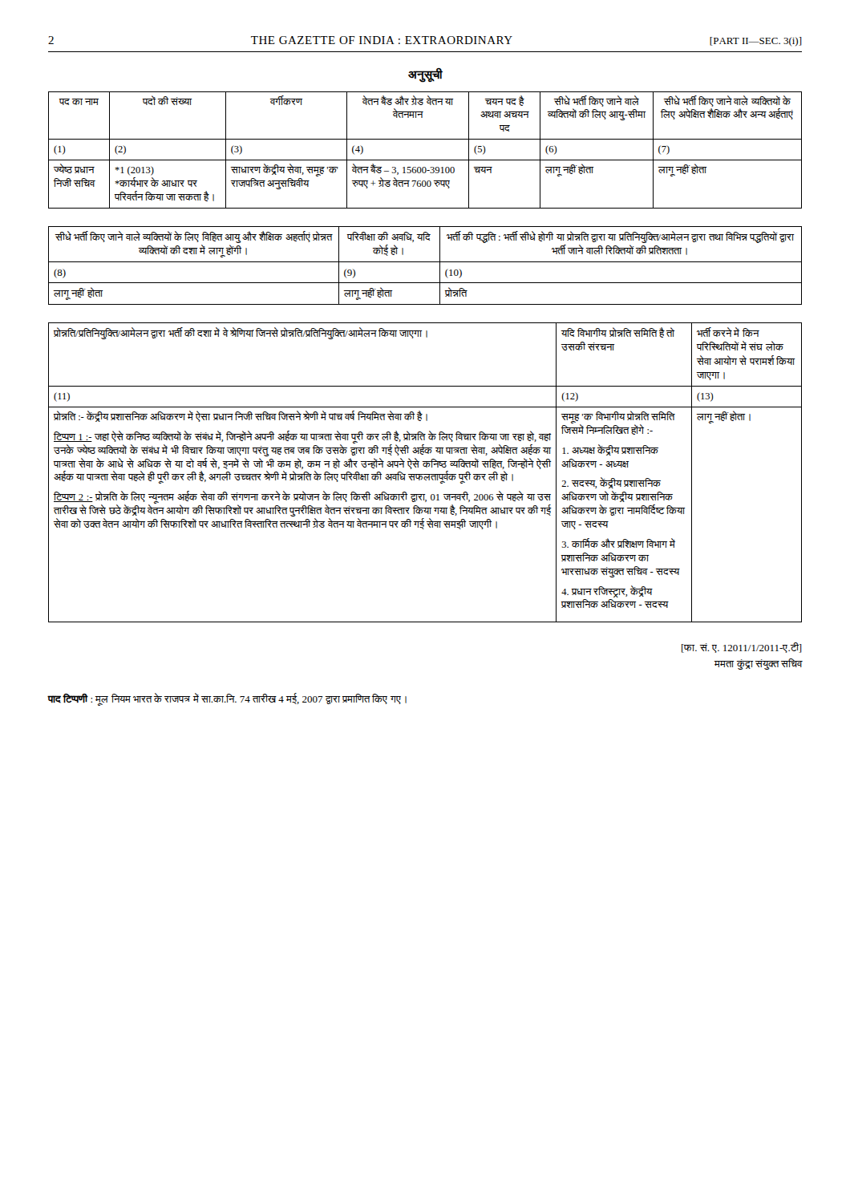2
THE GAZETTE OF INDIA : EXTRAORDINARY
[PART II—SEC. 3(i)]
अनुसूची
| पद का नाम | पदों की संख्या | वर्गीकरण | वेतन बैंड और ग्रेड वेतन या वेतनमान | चयन पद है अथवा अचयन पद | सीधे भर्ती किए जाने वाले व्यक्तियों की लिए आयु-सीमा | सीधे भर्ती किए जाने वाले व्यक्तियों के लिए अपेक्षित शैक्षिक और अन्य अर्हताएं |
| --- | --- | --- | --- | --- | --- | --- |
| (1) | (2) | (3) | (4) | (5) | (6) | (7) |
| ज्येष्ठ प्रधान निजी सचिव | *1 (2013) *कार्यभार के आधार पर परिवर्तन किया जा सकता है। | साधारण केंद्रीय सेवा, समूह 'क' राजपत्रित अनुसचिवीय | वेतन बैंड – 3, 15600-39100 रुपए + ग्रेड वेतन 7600 रुपए | चयन | लागू नहीं होता | लागू नहीं होता |
| सीधे भर्ती किए जाने वाले व्यक्तियों के लिए विहित आयु और शैक्षिक अहर्ताएं प्रोन्नत व्यक्तियों की दशा में लागू होंगी। | परिवीक्षा की अवधि, यदि कोई हो। | भर्ती की पद्धति : भर्ती सीधे होगी या प्रोन्नति द्वारा या प्रतिनियुक्ति/आमेलन द्वारा तथा विभिन्न पद्धतियों द्वारा भर्ती जाने वाली रिक्तियों की प्रतिशतता। |
| --- | --- | --- |
| (8) | (9) | (10) |
| लागू नहीं होता | लागू नहीं होता | प्रोन्नति |
| प्रोन्नति/प्रतिनियुक्ति/आमेलन द्वारा भर्ती की दशा में वे श्रेणियां जिनसे प्रोन्नति/प्रतिनियुक्ति/आमेलन किया जाएगा। | यदि विभागीय प्रोन्नति समिति है तो उसकी संरचना | भर्ती करने में किन परिस्थितियों में संघ लोक सेवा आयोग से परामर्श किया जाएगा। |
| --- | --- | --- |
| (11) | (12) | (13) |
| प्रोन्नति :- केंद्रीय प्रशासनिक अधिकरण में ऐसा प्रधान निजी सचिव जिसने श्रेणी में पांच वर्ष नियमित सेवा की है। टिप्पण 1 :- जहां ऐसे कनिष्ठ व्यक्तियों के संबंध में, जिन्होंने अपनी अर्हक या पात्रता सेवा पूरी कर ली है, प्रोन्नति के लिए विचार किया जा रहा हो, वहां उनके ज्येष्ठ व्यक्तियों के संबंध में भी विचार किया जाएगा परंतु यह तब जब कि उसके द्वारा की गई ऐसी अर्हक या पात्रता सेवा, अपेक्षित अर्हक या पात्रता सेवा के आधे से अधिक से या दो वर्ष से, इनमें से जो भी कम हो, कम न हो और उन्होंने अपने ऐसे कनिष्ठ व्यक्तियों सहित, जिन्होंने ऐसी अर्हक या पात्रता सेवा पहले ही पूरी कर ली है, अगली उच्चतर श्रेणी में प्रोन्नति के लिए परिवीक्षा की अवधि सफलतापूर्वक पूरी कर ली हो। टिप्पण 2 :- प्रोन्नति के लिए न्यूनतम अर्हक सेवा की संगणना करने के प्रयोजन के लिए किसी अधिकारी द्वारा, 01 जनवरी, 2006 से पहले या उस तारीख से जिसे छठे केंद्रीय वेतन आयोग की सिफारिशों पर आधारित पुनरीक्षित वेतन संरचना का विस्तार किया गया है, नियमित आधार पर की गई सेवा को उक्त वेतन आयोग की सिफारिशों पर आधारित विस्तारित तत्स्थानी ग्रेड वेतन या वेतनमान पर की गई सेवा समझी जाएगी। | समूह 'क' विभागीय प्रोन्नति समिति जिसमें निम्नलिखित होंगे :- 1. अध्यक्ष केंद्रीय प्रशासनिक अधिकरण - अध्यक्ष 2. सदस्य, केंद्रीय प्रशासनिक अधिकरण जो केंद्रीय प्रशासनिक अधिकरण के द्वारा नामविर्दिष्ट किया जाए - सदस्य 3. कार्मिक और प्रशिक्षण विभाग में प्रशासनिक अधिकरण का भारसाधक संयुक्त सचिव - सदस्य 4. प्रधान रजिस्ट्रार, केंद्रीय प्रशासनिक अधिकरण - सदस्य | लागू नहीं होता। |
[फा. सं. ए. 12011/1/2011-ए.टी]
ममता कुंद्रा संयुक्त सचिव
पाद टिप्पणी : मूल नियम भारत के राजपत्र में सा.का.नि. 74 तारीख 4 मई, 2007 द्वारा प्रमाणित किए गए।